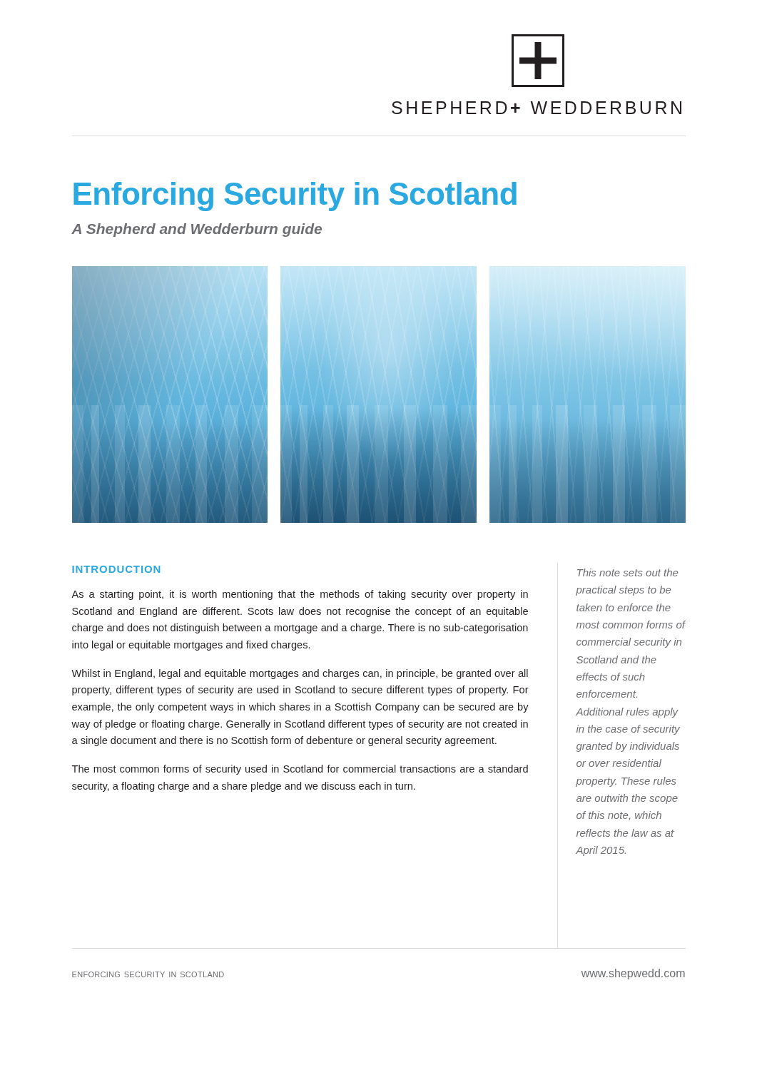SHEPHERD+ WEDDERBURN
Enforcing Security in Scotland
A Shepherd and Wedderburn guide
INTRODUCTION
As a starting point, it is worth mentioning that the methods of taking security over property in Scotland and England are different. Scots law does not recognise the concept of an equitable charge and does not distinguish between a mortgage and a charge. There is no sub-categorisation into legal or equitable mortgages and fixed charges.
Whilst in England, legal and equitable mortgages and charges can, in principle, be granted over all property, different types of security are used in Scotland to secure different types of property. For example, the only competent ways in which shares in a Scottish Company can be secured are by way of pledge or floating charge. Generally in Scotland different types of security are not created in a single document and there is no Scottish form of debenture or general security agreement.
The most common forms of security used in Scotland for commercial transactions are a standard security, a floating charge and a share pledge and we discuss each in turn.
This note sets out the practical steps to be taken to enforce the most common forms of commercial security in Scotland and the effects of such enforcement. Additional rules apply in the case of security granted by individuals or over residential property. These rules are outwith the scope of this note, which reflects the law as at April 2015.
Enforcing Security in Scotland
www.shepwedd.com